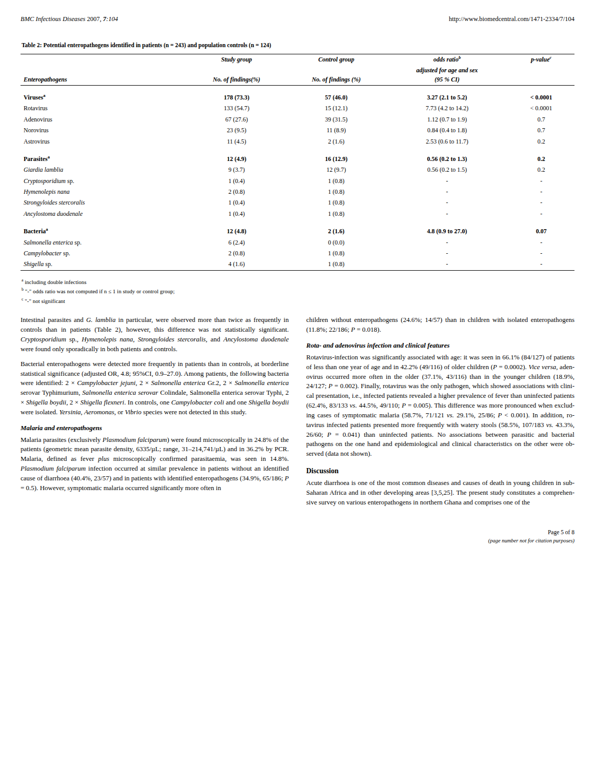BMC Infectious Diseases 2007, 7:104
http://www.biomedcentral.com/1471-2334/7/104
Table 2: Potential enteropathogens identified in patients (n = 243) and population controls (n = 124)
| | Study group | Control group | odds ratio b | p-value c |
| --- | --- | --- | --- | --- |
| Enteropathogens | No. of findings(%) | No. of findings (%) | adjusted for age and sex (95 % CI) | |
| Viruses a | 178 (73.3) | 57 (46.0) | 3.27 (2.1 to 5.2) | < 0.0001 |
| Rotavirus | 133 (54.7) | 15 (12.1) | 7.73 (4.2 to 14.2) | < 0.0001 |
| Adenovirus | 67 (27.6) | 39 (31.5) | 1.12 (0.7 to 1.9) | 0.7 |
| Norovirus | 23 (9.5) | 11 (8.9) | 0.84 (0.4 to 1.8) | 0.7 |
| Astrovirus | 11 (4.5) | 2 (1.6) | 2.53 (0.6 to 11.7) | 0.2 |
| Parasites a | 12 (4.9) | 16 (12.9) | 0.56 (0.2 to 1.3) | 0.2 |
| Giardia lamblia | 9 (3.7) | 12 (9.7) | 0.56 (0.2 to 1.5) | 0.2 |
| Cryptosporidium sp. | 1 (0.4) | 1 (0.8) | - | - |
| Hymenolepis nana | 2 (0.8) | 1 (0.8) | - | - |
| Strongyloides stercoralis | 1 (0.4) | 1 (0.8) | - | - |
| Ancylostoma duodenale | 1 (0.4) | 1 (0.8) | - | - |
| Bacteria a | 12 (4.8) | 2 (1.6) | 4.8 (0.9 to 27.0) | 0.07 |
| Salmonella enterica sp. | 6 (2.4) | 0 (0.0) | - | - |
| Campylobacter sp. | 2 (0.8) | 1 (0.8) | - | - |
| Shigella sp. | 4 (1.6) | 1 (0.8) | - | - |
a including double infections
b "-" odds ratio was not computed if n ≤ 1 in study or control group;
c "-" not significant
Intestinal parasites and G. lamblia in particular, were observed more than twice as frequently in controls than in patients (Table 2), however, this difference was not statistically significant. Cryptosporidium sp., Hymenolepis nana, Strongyloides stercoralis, and Ancylostoma duodenale were found only sporadically in both patients and controls.
Bacterial enteropathogens were detected more frequently in patients than in controls, at borderline statistical significance (adjusted OR, 4.8; 95%CI, 0.9–27.0). Among patients, the following bacteria were identified: 2 × Campylobacter jejuni, 2 × Salmonella enterica Gr.2, 2 × Salmonella enterica serovar Typhimurium, Salmonella enterica serovar Colindale, Salmonella enterica serovar Typhi, 2 × Shigella boydii, 2 × Shigella flexneri. In controls, one Campylobacter coli and one Shigella boydii were isolated. Yersinia, Aeromonas, or Vibrio species were not detected in this study.
Malaria and enteropathogens
Malaria parasites (exclusively Plasmodium falciparum) were found microscopically in 24.8% of the patients (geometric mean parasite density, 6335/µL; range, 31–214,741/µL) and in 36.2% by PCR. Malaria, defined as fever plus microscopically confirmed parasitaemia, was seen in 14.8%. Plasmodium falciparum infection occurred at similar prevalence in patients without an identified cause of diarrhoea (40.4%, 23/57) and in patients with identified enteropathogens (34.9%, 65/186; P = 0.5). However, symptomatic malaria occurred significantly more often in
children without enteropathogens (24.6%; 14/57) than in children with isolated enteropathogens (11.8%; 22/186; P = 0.018).
Rota- and adenovirus infection and clinical features
Rotavirus-infection was significantly associated with age: it was seen in 66.1% (84/127) of patients of less than one year of age and in 42.2% (49/116) of older children (P = 0.0002). Vice versa, adenovirus occurred more often in the older (37.1%, 43/116) than in the younger children (18.9%, 24/127; P = 0.002). Finally, rotavirus was the only pathogen, which showed associations with clinical presentation, i.e., infected patients revealed a higher prevalence of fever than uninfected patients (62.4%, 83/133 vs. 44.5%, 49/110; P = 0.005). This difference was more pronounced when excluding cases of symptomatic malaria (58.7%, 71/121 vs. 29.1%, 25/86; P < 0.001). In addition, rotavirus infected patients presented more frequently with watery stools (58.5%, 107/183 vs. 43.3%, 26/60; P = 0.041) than uninfected patients. No associations between parasitic and bacterial pathogens on the one hand and epidemiological and clinical characteristics on the other were observed (data not shown).
Discussion
Acute diarrhoea is one of the most common diseases and causes of death in young children in sub-Saharan Africa and in other developing areas [3,5,25]. The present study constitutes a comprehensive survey on various enteropathogens in northern Ghana and comprises one of the
Page 5 of 8
(page number not for citation purposes)